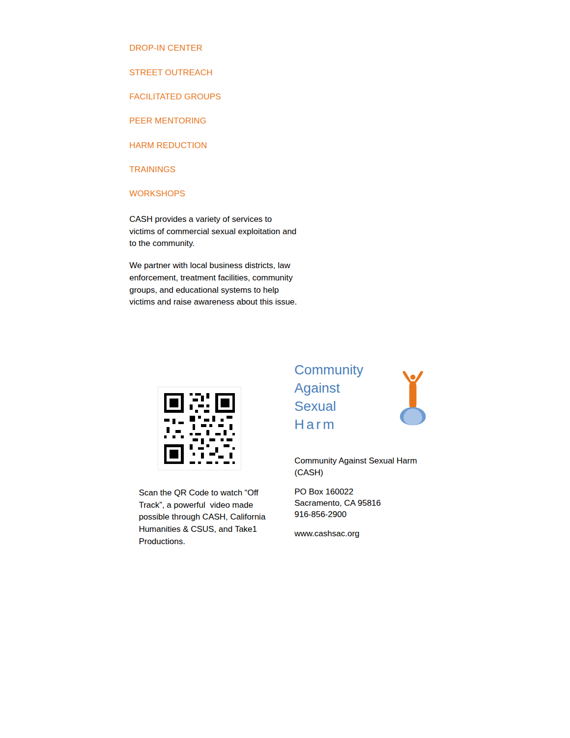Drop-in Center
Street Outreach
Facilitated Groups
Peer Mentoring
Harm Reduction
Trainings
Workshops
CASH provides a variety of services to victims of commercial sexual exploitation and to the community.
We partner with local business districts, law enforcement, treatment facilities, community groups, and educational systems to help victims and raise awareness about this issue.
Scan the QR Code to watch “Off Track”, a powerful video made possible through CASH, California Humanities & CSUS, and Take1 Productions.
Community Against Sexual Harm (CASH)
PO Box 160022
Sacramento, CA 95816
916-856-2900
www.cashsac.org